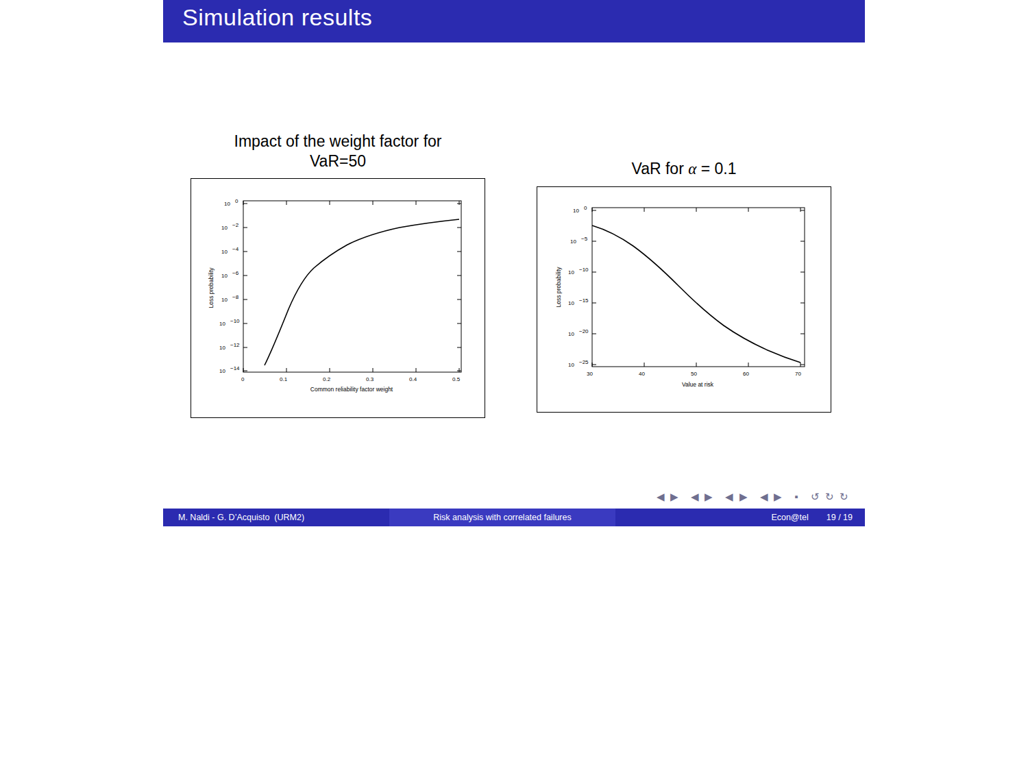Simulation results
Impact of the weight factor for
VaR=50
100 10−2 10−4 10−6 10−8 10−10 10−12 10−14 0 0.1 0.2 0.3 0.4 0.5 Common reliability factor weight Loss probability
VaR for α = 0.1
100 10−5 10−10 10−15 10−20 10−25 30 40 50 60 70 Value at risk Loss probability
◀ ▶ ◀ ▶ ◀ ▶ ◀ ▶ ▪ ↺ ↻ ↻
M. Naldi - G. D’Acquisto (URM2)
Risk analysis with correlated failures
Econ@tel19 / 19